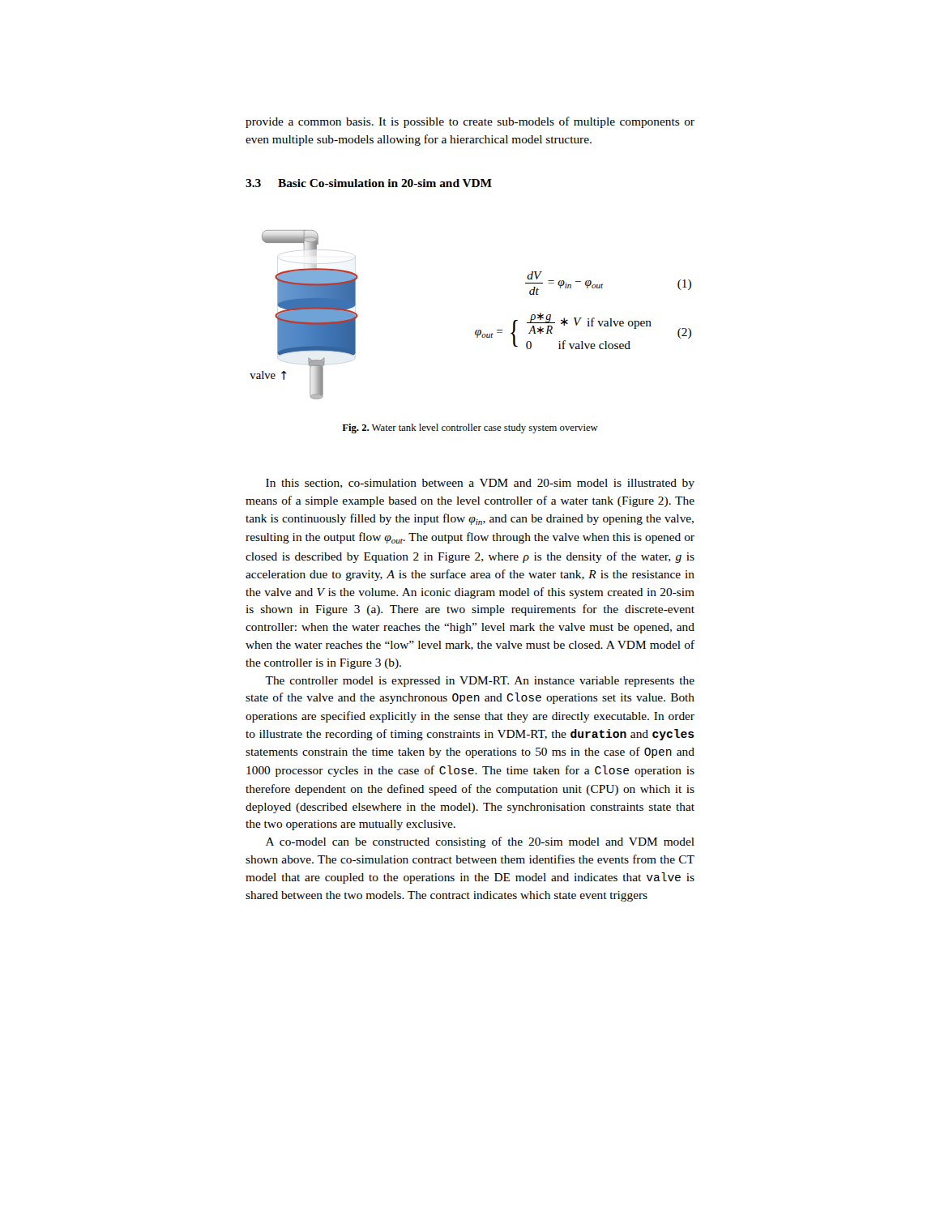provide a common basis. It is possible to create sub-models of multiple components or even multiple sub-models allowing for a hierarchical model structure.
3.3 Basic Co-simulation in 20-sim and VDM
valve↗
dV dt = φin − φout
(1)
φout = { ρ∗g A∗R ∗ V if valve open 0 if valve closed
(2)
Fig. 2. Water tank level controller case study system overview
In this section, co-simulation between a VDM and 20-sim model is illustrated by means of a simple example based on the level controller of a water tank (Figure 2). The tank is continuously filled by the input flow φin, and can be drained by opening the valve, resulting in the output flow φout. The output flow through the valve when this is opened or closed is described by Equation 2 in Figure 2, where ρ is the density of the water, g is acceleration due to gravity, A is the surface area of the water tank, R is the resistance in the valve and V is the volume. An iconic diagram model of this system created in 20-sim is shown in Figure 3 (a). There are two simple requirements for the discrete-event controller: when the water reaches the “high” level mark the valve must be opened, and when the water reaches the “low” level mark, the valve must be closed. A VDM model of the controller is in Figure 3 (b).
The controller model is expressed in VDM-RT. An instance variable represents the state of the valve and the asynchronous Open and Close operations set its value. Both operations are specified explicitly in the sense that they are directly executable. In order to illustrate the recording of timing constraints in VDM-RT, the duration and cycles statements constrain the time taken by the operations to 50 ms in the case of Open and 1000 processor cycles in the case of Close. The time taken for a Close operation is therefore dependent on the defined speed of the computation unit (CPU) on which it is deployed (described elsewhere in the model). The synchronisation constraints state that the two operations are mutually exclusive.
A co-model can be constructed consisting of the 20-sim model and VDM model shown above. The co-simulation contract between them identifies the events from the CT model that are coupled to the operations in the DE model and indicates that valve is shared between the two models. The contract indicates which state event triggers